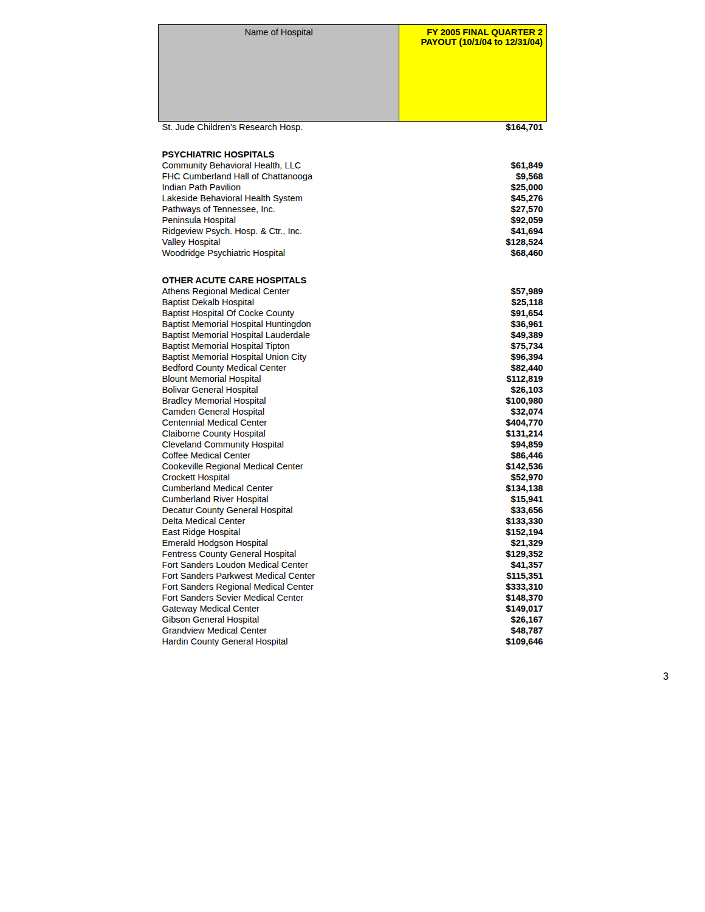| Name of Hospital | FY 2005 FINAL QUARTER 2 PAYOUT (10/1/04 to 12/31/04) |
| --- | --- |
| St. Jude Children's Research Hosp. | $164,701 |
| PSYCHIATRIC HOSPITALS | |
| Community Behavioral Health, LLC | $61,849 |
| FHC Cumberland Hall of Chattanooga | $9,568 |
| Indian Path Pavilion | $25,000 |
| Lakeside Behavioral Health System | $45,276 |
| Pathways of Tennessee, Inc. | $27,570 |
| Peninsula Hospital | $92,059 |
| Ridgeview Psych. Hosp. & Ctr., Inc. | $41,694 |
| Valley Hospital | $128,524 |
| Woodridge Psychiatric Hospital | $68,460 |
| OTHER ACUTE CARE HOSPITALS | |
| Athens Regional Medical Center | $57,989 |
| Baptist Dekalb Hospital | $25,118 |
| Baptist Hospital Of Cocke County | $91,654 |
| Baptist Memorial Hospital Huntingdon | $36,961 |
| Baptist Memorial Hospital Lauderdale | $49,389 |
| Baptist Memorial Hospital Tipton | $75,734 |
| Baptist Memorial Hospital Union City | $96,394 |
| Bedford County Medical Center | $82,440 |
| Blount Memorial Hospital | $112,819 |
| Bolivar General Hospital | $26,103 |
| Bradley Memorial Hospital | $100,980 |
| Camden General Hospital | $32,074 |
| Centennial Medical Center | $404,770 |
| Claiborne County Hospital | $131,214 |
| Cleveland Community Hospital | $94,859 |
| Coffee Medical Center | $86,446 |
| Cookeville Regional Medical Center | $142,536 |
| Crockett Hospital | $52,970 |
| Cumberland Medical Center | $134,138 |
| Cumberland River Hospital | $15,941 |
| Decatur County General Hospital | $33,656 |
| Delta Medical Center | $133,330 |
| East Ridge Hospital | $152,194 |
| Emerald Hodgson Hospital | $21,329 |
| Fentress County General Hospital | $129,352 |
| Fort Sanders Loudon Medical Center | $41,357 |
| Fort Sanders Parkwest Medical Center | $115,351 |
| Fort Sanders Regional Medical Center | $333,310 |
| Fort Sanders Sevier Medical Center | $148,370 |
| Gateway Medical Center | $149,017 |
| Gibson General Hospital | $26,167 |
| Grandview Medical Center | $48,787 |
| Hardin County General Hospital | $109,646 |
3